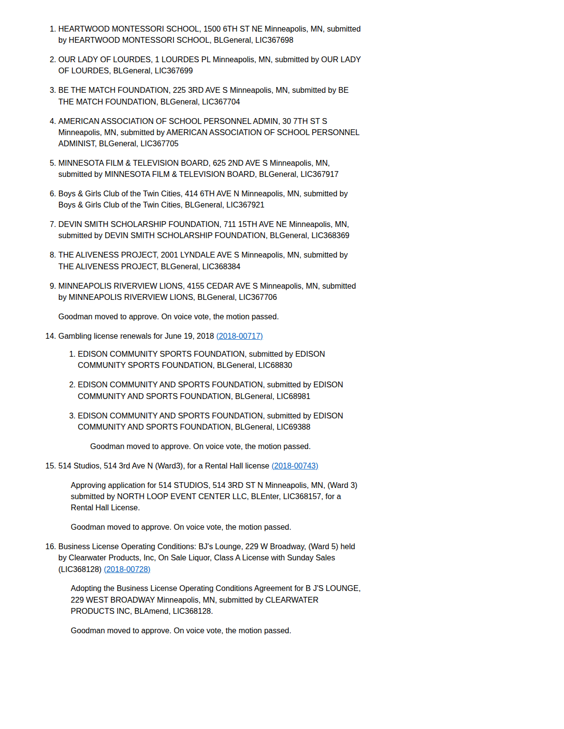HEARTWOOD MONTESSORI SCHOOL, 1500 6TH ST NE Minneapolis, MN, submitted by HEARTWOOD MONTESSORI SCHOOL, BLGeneral, LIC367698
OUR LADY OF LOURDES, 1 LOURDES PL Minneapolis, MN, submitted by OUR LADY OF LOURDES, BLGeneral, LIC367699
BE THE MATCH FOUNDATION, 225 3RD AVE S Minneapolis, MN, submitted by BE THE MATCH FOUNDATION, BLGeneral, LIC367704
AMERICAN ASSOCIATION OF SCHOOL PERSONNEL ADMIN, 30 7TH ST S Minneapolis, MN, submitted by AMERICAN ASSOCIATION OF SCHOOL PERSONNEL ADMINIST, BLGeneral, LIC367705
MINNESOTA FILM & TELEVISION BOARD, 625 2ND AVE S Minneapolis, MN, submitted by MINNESOTA FILM & TELEVISION BOARD, BLGeneral, LIC367917
Boys & Girls Club of the Twin Cities, 414 6TH AVE N Minneapolis, MN, submitted by Boys & Girls Club of the Twin Cities, BLGeneral, LIC367921
DEVIN SMITH SCHOLARSHIP FOUNDATION, 711 15TH AVE NE Minneapolis, MN, submitted by DEVIN SMITH SCHOLARSHIP FOUNDATION, BLGeneral, LIC368369
THE ALIVENESS PROJECT, 2001 LYNDALE AVE S Minneapolis, MN, submitted by THE ALIVENESS PROJECT, BLGeneral, LIC368384
MINNEAPOLIS RIVERVIEW LIONS, 4155 CEDAR AVE S Minneapolis, MN, submitted by MINNEAPOLIS RIVERVIEW LIONS, BLGeneral, LIC367706
Goodman moved to approve. On voice vote, the motion passed.
Gambling license renewals for June 19, 2018 (2018-00717)
EDISON COMMUNITY SPORTS FOUNDATION, submitted by EDISON COMMUNITY SPORTS FOUNDATION, BLGeneral, LIC68830
EDISON COMMUNITY AND SPORTS FOUNDATION, submitted by EDISON COMMUNITY AND SPORTS FOUNDATION, BLGeneral, LIC68981
EDISON COMMUNITY AND SPORTS FOUNDATION, submitted by EDISON COMMUNITY AND SPORTS FOUNDATION, BLGeneral, LIC69388
Goodman moved to approve. On voice vote, the motion passed.
514 Studios, 514 3rd Ave N (Ward3), for a Rental Hall license (2018-00743)
Approving application for 514 STUDIOS, 514 3RD ST N Minneapolis, MN, (Ward 3) submitted by NORTH LOOP EVENT CENTER LLC, BLEnter, LIC368157, for a Rental Hall License.
Goodman moved to approve. On voice vote, the motion passed.
Business License Operating Conditions: BJ's Lounge, 229 W Broadway, (Ward 5) held by Clearwater Products, Inc, On Sale Liquor, Class A License with Sunday Sales (LIC368128) (2018-00728)
Adopting the Business License Operating Conditions Agreement for B J'S LOUNGE, 229 WEST BROADWAY Minneapolis, MN, submitted by CLEARWATER PRODUCTS INC, BLAmend, LIC368128.
Goodman moved to approve. On voice vote, the motion passed.